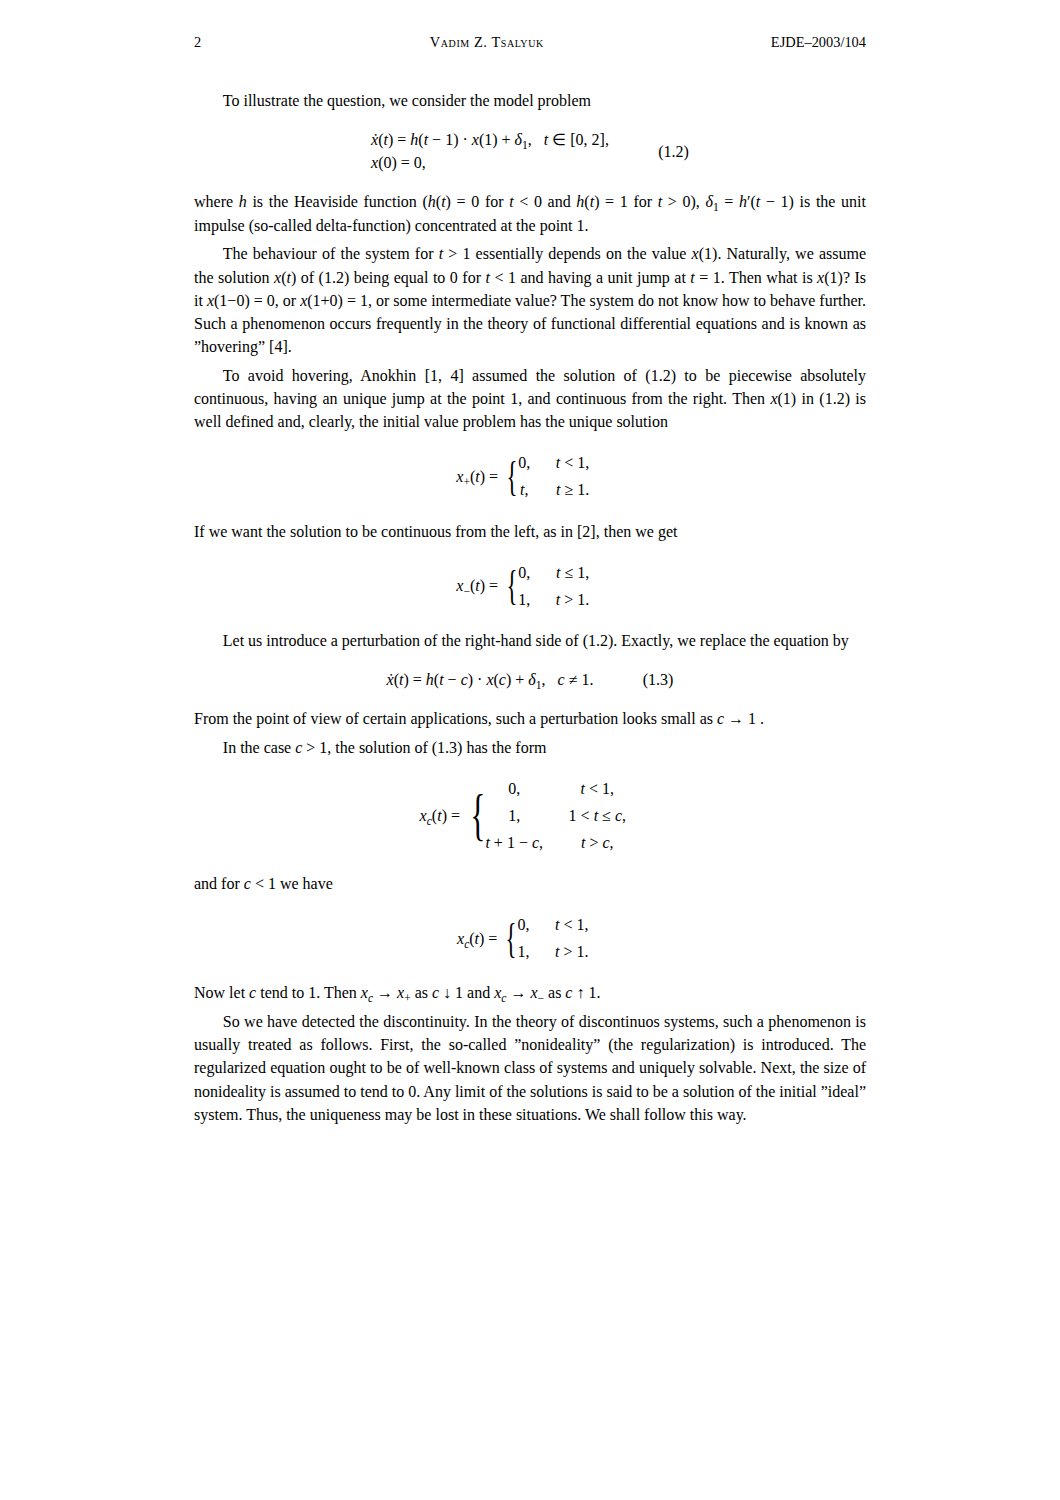2
Vadim Z. Tsalyuk
EJDE–2003/104
To illustrate the question, we consider the model problem
ẋ(t) = h(t − 1) · x(1) + δ1, t ∈ [0, 2],
x(0) = 0,
(1.2)
where h is the Heaviside function (h(t) = 0 for t < 0 and h(t) = 1 for t > 0), δ1 = h′(t − 1) is the unit impulse (so-called delta-function) concentrated at the point 1.
The behaviour of the system for t > 1 essentially depends on the value x(1). Naturally, we assume the solution x(t) of (1.2) being equal to 0 for t < 1 and having a unit jump at t = 1. Then what is x(1)? Is it x(1−0) = 0, or x(1+0) = 1, or some intermediate value? The system do not know how to behave further. Such a phenomenon occurs frequently in the theory of functional differential equations and is known as ”hovering” [4].
To avoid hovering, Anokhin [1, 4] assumed the solution of (1.2) to be piecewise absolutely continuous, having an unique jump at the point 1, and continuous from the right. Then x(1) in (1.2) is well defined and, clearly, the initial value problem has the unique solution
x+(t) ={
| 0, | t < 1, |
| t , | t ≥ 1. |
If we want the solution to be continuous from the left, as in [2], then we get
x−(t) ={
| 0, | t ≤ 1, |
| 1, | t > 1. |
Let us introduce a perturbation of the right-hand side of (1.2). Exactly, we replace the equation by
ẋ(t) = h(t − c) · x(c) + δ1, c ≠ 1.
(1.3)
From the point of view of certain applications, such a perturbation looks small as c → 1 .
In the case c > 1, the solution of (1.3) has the form
xc(t) ={
| 0, | t < 1, |
| 1, | 1 < t ≤ c , |
| t + 1 − c , | t > c , |
and for c < 1 we have
xc(t) ={
| 0, | t < 1, |
| 1, | t > 1. |
Now let c tend to 1. Then xc → x+ as c ↓ 1 and xc → x− as c ↑ 1.
So we have detected the discontinuity. In the theory of discontinuos systems, such a phenomenon is usually treated as follows. First, the so-called ”nonideality” (the regularization) is introduced. The regularized equation ought to be of well-known class of systems and uniquely solvable. Next, the size of nonideality is assumed to tend to 0. Any limit of the solutions is said to be a solution of the initial ”ideal” system. Thus, the uniqueness may be lost in these situations. We shall follow this way.